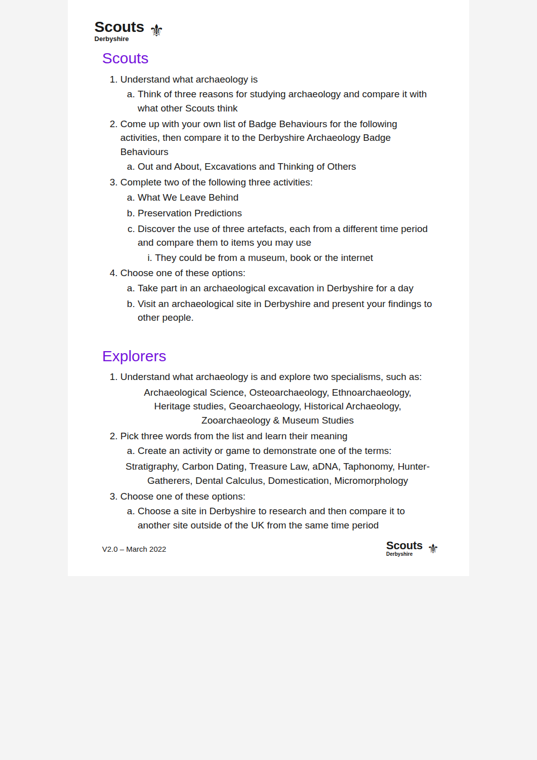Scouts Derbyshire ⚜
Scouts
Understand what archaeology is
Think of three reasons for studying archaeology and compare it with what other Scouts think
Come up with your own list of Badge Behaviours for the following activities, then compare it to the Derbyshire Archaeology Badge Behaviours
Out and About, Excavations and Thinking of Others
Complete two of the following three activities:
What We Leave Behind
Preservation Predictions
Discover the use of three artefacts, each from a different time period and compare them to items you may use
They could be from a museum, book or the internet
Choose one of these options:
Take part in an archaeological excavation in Derbyshire for a day
Visit an archaeological site in Derbyshire and present your findings to other people.
Explorers
Understand what archaeology is and explore two specialisms, such as:
Archaeological Science, Osteoarchaeology, Ethnoarchaeology, Heritage studies, Geoarchaeology, Historical Archaeology, Zooarchaeology & Museum Studies
Pick three words from the list and learn their meaning
Create an activity or game to demonstrate one of the terms:
Stratigraphy, Carbon Dating, Treasure Law, aDNA, Taphonomy, Hunter-Gatherers, Dental Calculus, Domestication, Micromorphology
Choose one of these options:
Choose a site in Derbyshire to research and then compare it to another site outside of the UK from the same time period
V2.0 – March 2022
Scouts Derbyshire ⚜